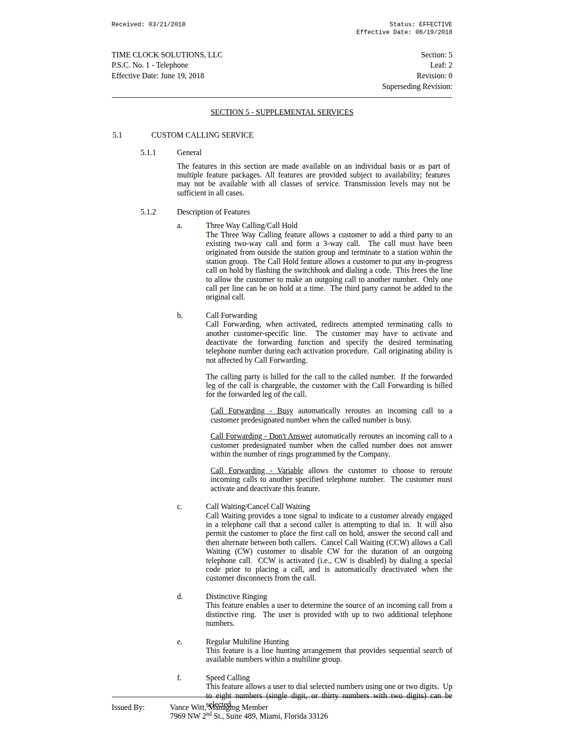Received: 03/21/2018
Status: EFFECTIVE
Effective Date: 06/19/2018
TIME CLOCK SOLUTIONS, LLC
P.S.C. No. 1 - Telephone
Effective Date: June 19, 2018
Section: 5
Leaf: 2
Revision: 0
Superseding Revision:
SECTION 5 - SUPPLEMENTAL SERVICES
5.1
CUSTOM CALLING SERVICE
5.1.1
General
The features in this section are made available on an individual basis or as part of multiple feature packages. All features are provided subject to availability; features may not be available with all classes of service. Transmission levels may not be sufficient in all cases.
5.1.2
Description of Features
a.
Three Way Calling/Call Hold
The Three Way Calling feature allows a customer to add a third party to an existing two-way call and form a 3-way call. The call must have been originated from outside the station group and terminate to a station within the station group. The Call Hold feature allows a customer to put any in-progress call on hold by flashing the switchhook and dialing a code. This frees the line to allow the customer to make an outgoing call to another number. Only one call per line can be on hold at a time. The third party cannot be added to the original call.
b.
Call Forwarding
Call Forwarding, when activated, redirects attempted terminating calls to another customer-specific line. The customer may have to activate and deactivate the forwarding function and specify the desired terminating telephone number during each activation procedure. Call originating ability is not affected by Call Forwarding.
The calling party is billed for the call to the called number. If the forwarded leg of the call is chargeable, the customer with the Call Forwarding is billed for the forwarded leg of the call.
Call Forwarding - Busy automatically reroutes an incoming call to a customer predesignated number when the called number is busy.
Call Forwarding - Don't Answer automatically reroutes an incoming call to a customer predesignated number when the called number does not answer within the number of rings programmed by the Company.
Call Forwarding - Variable allows the customer to choose to reroute incoming calls to another specified telephone number. The customer must activate and deactivate this feature.
c.
Call Waiting/Cancel Call Waiting
Call Waiting provides a tone signal to indicate to a customer already engaged in a telephone call that a second caller is attempting to dial in. It will also permit the customer to place the first call on hold, answer the second call and then alternate between both callers. Cancel Call Waiting (CCW) allows a Call Waiting (CW) customer to disable CW for the duration of an outgoing telephone call. CCW is activated (i.e., CW is disabled) by dialing a special code prior to placing a call, and is automatically deactivated when the customer disconnects from the call.
d.
Distinctive Ringing
This feature enables a user to determine the source of an incoming call from a distinctive ring. The user is provided with up to two additional telephone numbers.
e.
Regular Multiline Hunting
This feature is a line hunting arrangement that provides sequential search of available numbers within a multiline group.
f.
Speed Calling
This feature allows a user to dial selected numbers using one or two digits. Up to eight numbers (single digit, or thirty numbers with two digits) can be selected.
Issued By:
Vance Witt, Managing Member
7969 NW 2nd St., Suite 489, Miami, Florida 33126